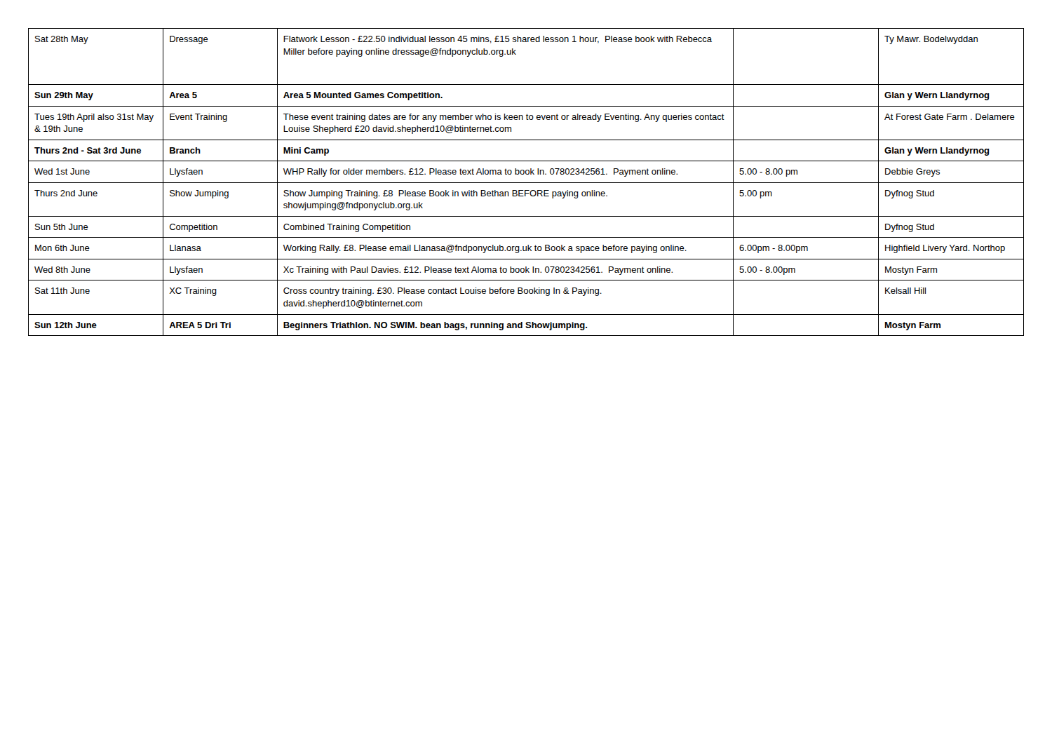| Sat 28th May | Dressage | Flatwork Lesson - £22.50 individual lesson 45 mins, £15 shared lesson 1 hour, Please book with Rebecca Miller before paying online dressage@fndponyclub.org.uk | | Ty Mawr. Bodelwyddan |
| Sun 29th May | Area 5 | Area 5 Mounted Games Competition. | | Glan y Wern Llandyrnog |
| Tues 19th April also 31st May & 19th June | Event Training | These event training dates are for any member who is keen to event or already Eventing. Any queries contact Louise Shepherd £20 david.shepherd10@btinternet.com | | At Forest Gate Farm . Delamere |
| Thurs 2nd - Sat 3rd June | Branch | Mini Camp | | Glan y Wern Llandyrnog |
| Wed 1st June | Llysfaen | WHP Rally for older members. £12. Please text Aloma to book In. 07802342561. Payment online. | 5.00 - 8.00 pm | Debbie Greys |
| Thurs 2nd June | Show Jumping | Show Jumping Training. £8 Please Book in with Bethan BEFORE paying online. showjumping@fndponyclub.org.uk | 5.00 pm | Dyfnog Stud |
| Sun 5th June | Competition | Combined Training Competition | | Dyfnog Stud |
| Mon 6th June | Llanasa | Working Rally. £8. Please email Llanasa@fndponyclub.org.uk to Book a space before paying online. | 6.00pm - 8.00pm | Highfield Livery Yard. Northop |
| Wed 8th June | Llysfaen | Xc Training with Paul Davies. £12. Please text Aloma to book In. 07802342561. Payment online. | 5.00 - 8.00pm | Mostyn Farm |
| Sat 11th June | XC Training | Cross country training. £30. Please contact Louise before Booking In & Paying. david.shepherd10@btinternet.com | | Kelsall Hill |
| Sun 12th June | AREA 5 Dri Tri | Beginners Triathlon. NO SWIM. bean bags, running and Showjumping. | | Mostyn Farm |